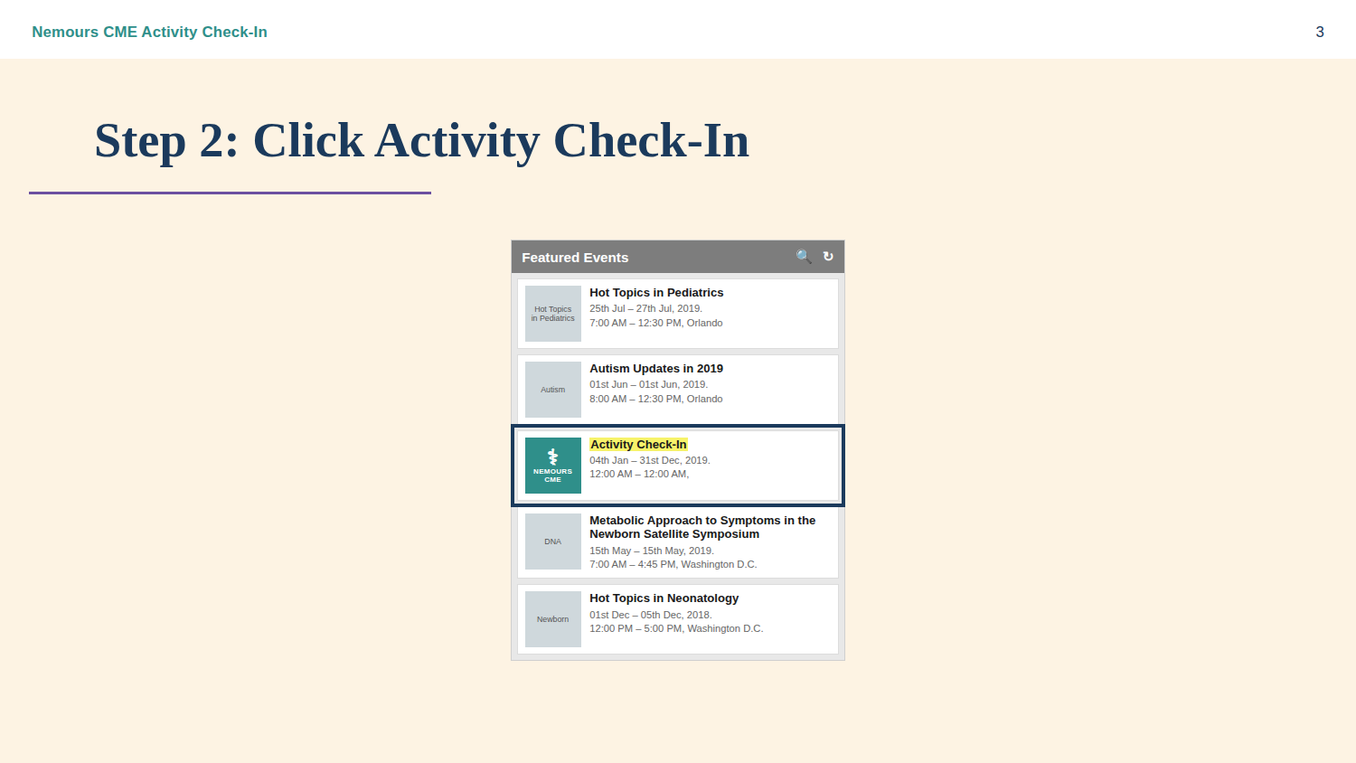Nemours CME Activity Check-In 3
Step 2: Click Activity Check-In
Featured Events 🔍 ↻
Hot Topics
in Pediatrics
Hot Topics in Pediatrics
25th Jul – 27th Jul, 2019.
7:00 AM – 12:30 PM, Orlando
Autism
Autism Updates in 2019
01st Jun – 01st Jun, 2019.
8:00 AM – 12:30 PM, Orlando
⚕ NEMOURS CME
Activity Check-In
04th Jan – 31st Dec, 2019.
12:00 AM – 12:00 AM,
DNA
Metabolic Approach to Symptoms in the Newborn Satellite Symposium
15th May – 15th May, 2019.
7:00 AM – 4:45 PM, Washington D.C.
Newborn
Hot Topics in Neonatology
01st Dec – 05th Dec, 2018.
12:00 PM – 5:00 PM, Washington D.C.